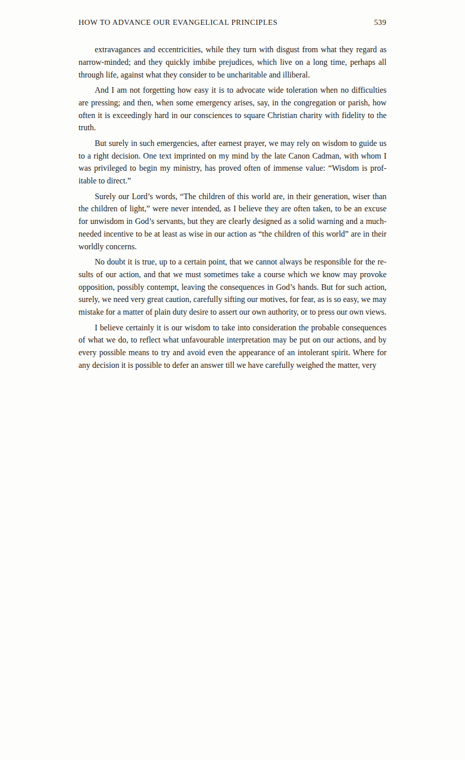How to Advance Our Evangelical Principles
539
extravagances and eccentricities, while they turn with disgust from what they regard as narrow-minded; and they quickly imbibe prejudices, which live on a long time, perhaps all through life, against what they consider to be uncharitable and illiberal.
And I am not forgetting how easy it is to advocate wide toleration when no difficulties are pressing; and then, when some emergency arises, say, in the congregation or parish, how often it is exceedingly hard in our consciences to square Christian charity with fidelity to the truth.
But surely in such emergencies, after earnest prayer, we may rely on wisdom to guide us to a right decision. One text imprinted on my mind by the late Canon Cadman, with whom I was privileged to begin my ministry, has proved often of immense value: “Wisdom is profitable to direct.”
Surely our Lord’s words, “The children of this world are, in their generation, wiser than the children of light,” were never intended, as I believe they are often taken, to be an excuse for unwisdom in God’s servants, but they are clearly designed as a solid warning and a much-needed incentive to be at least as wise in our action as “the children of this world” are in their worldly concerns.
No doubt it is true, up to a certain point, that we cannot always be responsible for the results of our action, and that we must sometimes take a course which we know may provoke opposition, possibly contempt, leaving the consequences in God’s hands. But for such action, surely, we need very great caution, carefully sifting our motives, for fear, as is so easy, we may mistake for a matter of plain duty desire to assert our own authority, or to press our own views.
I believe certainly it is our wisdom to take into consideration the probable consequences of what we do, to reflect what unfavourable interpretation may be put on our actions, and by every possible means to try and avoid even the appearance of an intolerant spirit. Where for any decision it is possible to defer an answer till we have carefully weighed the matter, very